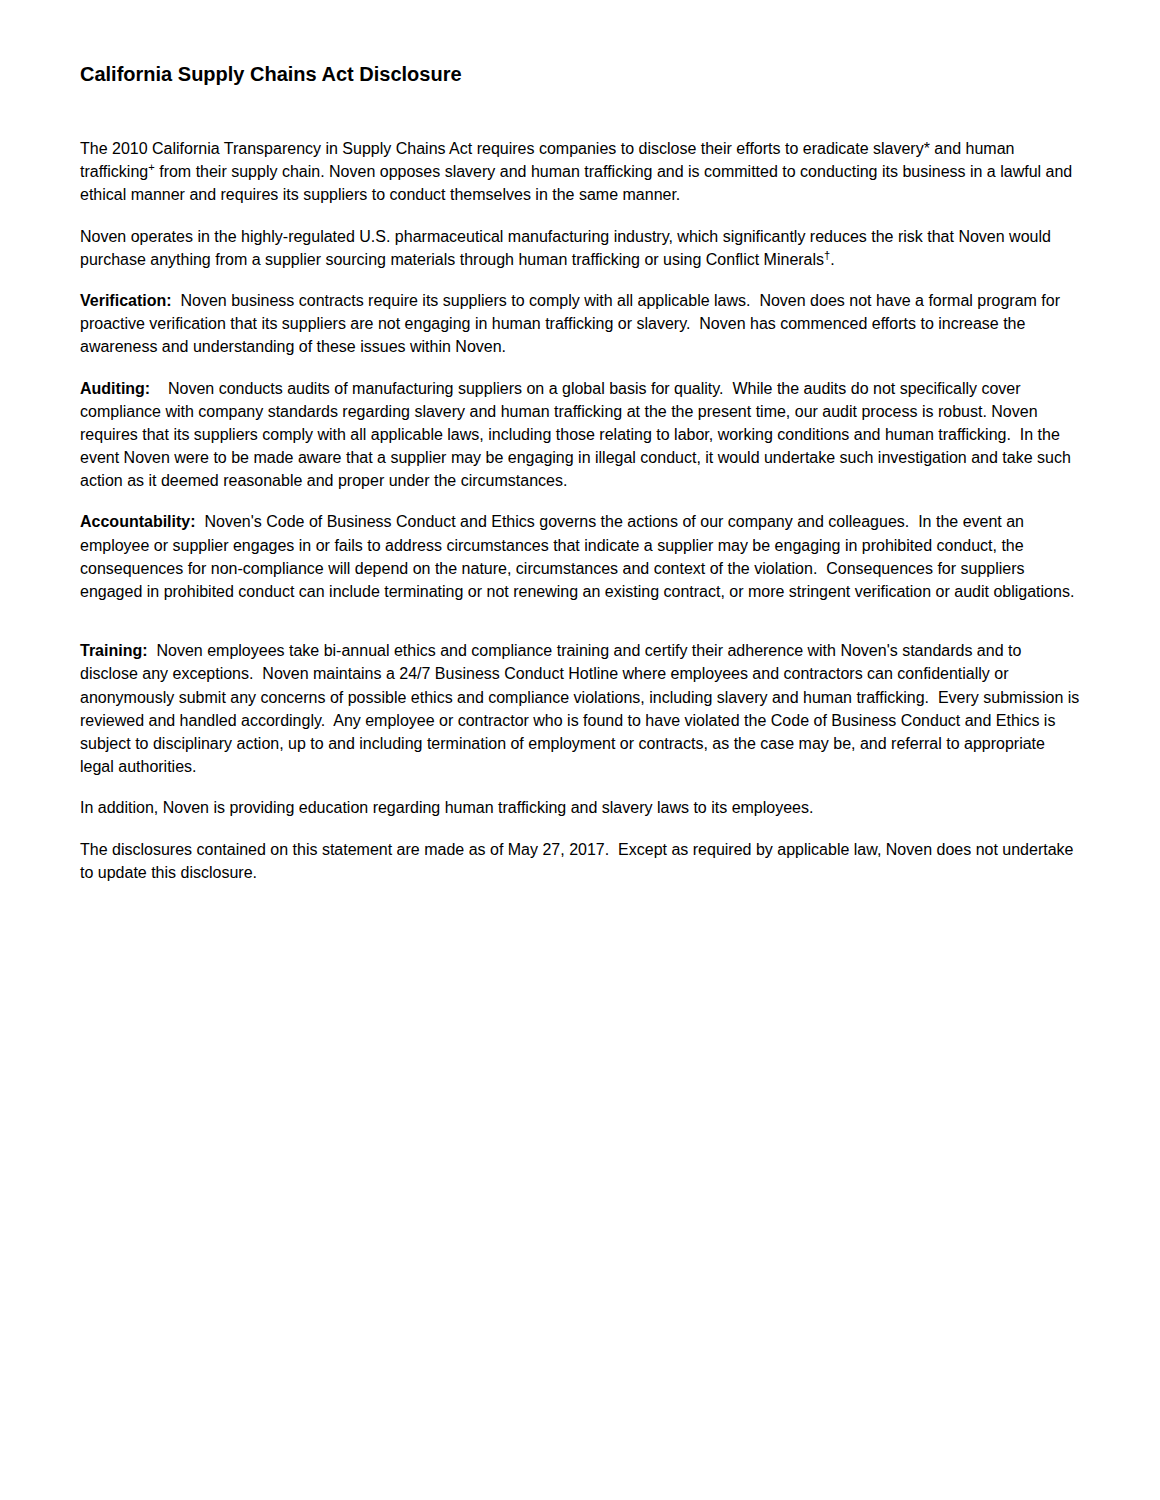California Supply Chains Act Disclosure
The 2010 California Transparency in Supply Chains Act requires companies to disclose their efforts to eradicate slavery* and human trafficking+ from their supply chain. Noven opposes slavery and human trafficking and is committed to conducting its business in a lawful and ethical manner and requires its suppliers to conduct themselves in the same manner.
Noven operates in the highly-regulated U.S. pharmaceutical manufacturing industry, which significantly reduces the risk that Noven would purchase anything from a supplier sourcing materials through human trafficking or using Conflict Minerals†.
Verification: Noven business contracts require its suppliers to comply with all applicable laws. Noven does not have a formal program for proactive verification that its suppliers are not engaging in human trafficking or slavery. Noven has commenced efforts to increase the awareness and understanding of these issues within Noven.
Auditing: Noven conducts audits of manufacturing suppliers on a global basis for quality. While the audits do not specifically cover compliance with company standards regarding slavery and human trafficking at the the present time, our audit process is robust. Noven requires that its suppliers comply with all applicable laws, including those relating to labor, working conditions and human trafficking. In the event Noven were to be made aware that a supplier may be engaging in illegal conduct, it would undertake such investigation and take such action as it deemed reasonable and proper under the circumstances.
Accountability: Noven's Code of Business Conduct and Ethics governs the actions of our company and colleagues. In the event an employee or supplier engages in or fails to address circumstances that indicate a supplier may be engaging in prohibited conduct, the consequences for non-compliance will depend on the nature, circumstances and context of the violation. Consequences for suppliers engaged in prohibited conduct can include terminating or not renewing an existing contract, or more stringent verification or audit obligations.
Training: Noven employees take bi-annual ethics and compliance training and certify their adherence with Noven's standards and to disclose any exceptions. Noven maintains a 24/7 Business Conduct Hotline where employees and contractors can confidentially or anonymously submit any concerns of possible ethics and compliance violations, including slavery and human trafficking. Every submission is reviewed and handled accordingly. Any employee or contractor who is found to have violated the Code of Business Conduct and Ethics is subject to disciplinary action, up to and including termination of employment or contracts, as the case may be, and referral to appropriate legal authorities.
In addition, Noven is providing education regarding human trafficking and slavery laws to its employees.
The disclosures contained on this statement are made as of May 27, 2017. Except as required by applicable law, Noven does not undertake to update this disclosure.